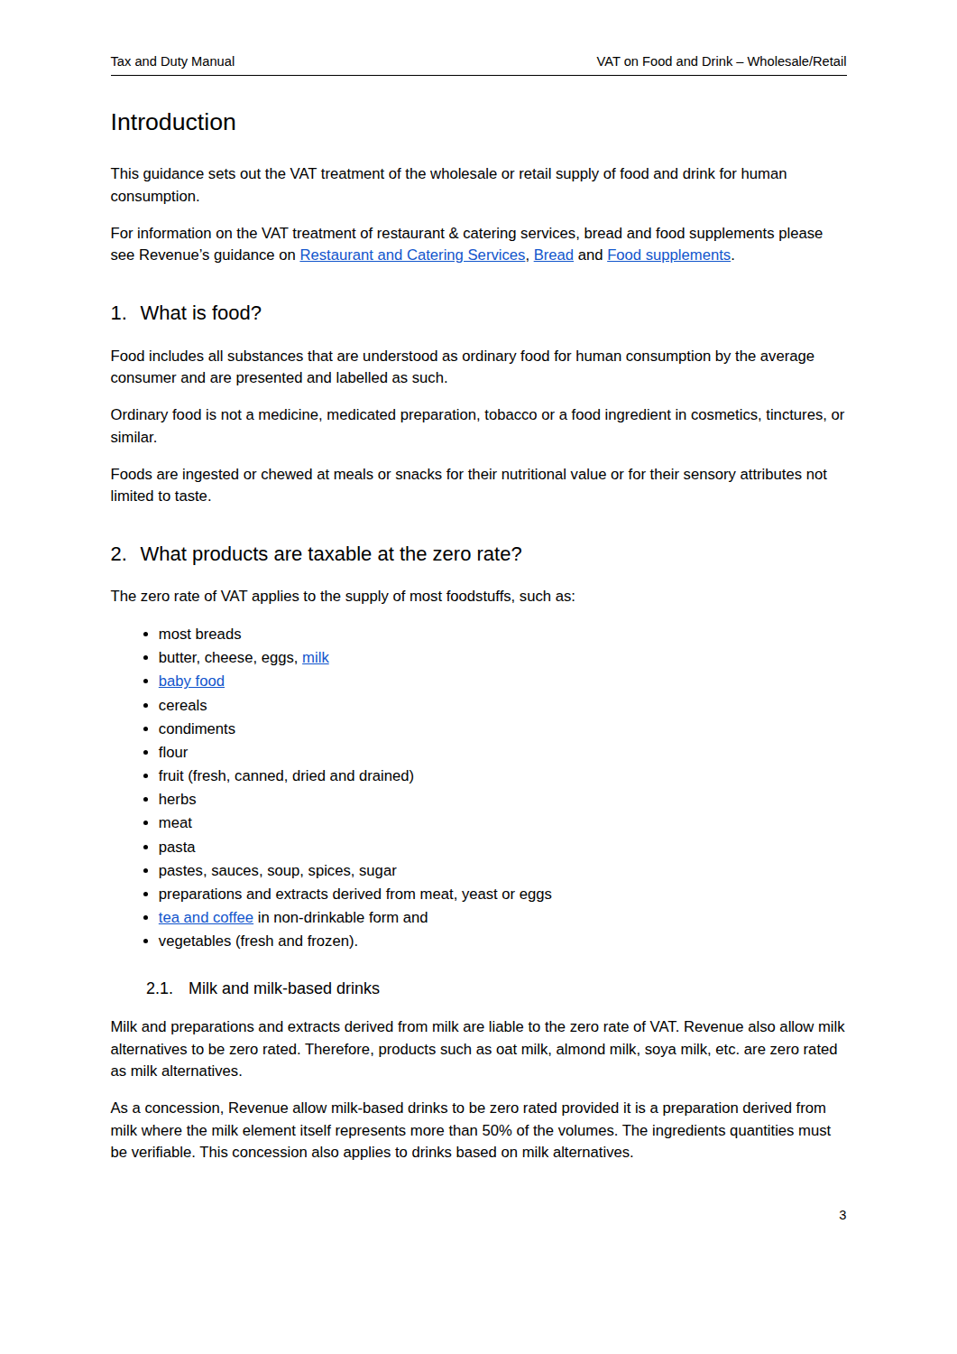Tax and Duty Manual
VAT on Food and Drink – Wholesale/Retail
Introduction
This guidance sets out the VAT treatment of the wholesale or retail supply of food and drink for human consumption.
For information on the VAT treatment of restaurant & catering services, bread and food supplements please see Revenue’s guidance on Restaurant and Catering Services, Bread and Food supplements.
1. What is food?
Food includes all substances that are understood as ordinary food for human consumption by the average consumer and are presented and labelled as such.
Ordinary food is not a medicine, medicated preparation, tobacco or a food ingredient in cosmetics, tinctures, or similar.
Foods are ingested or chewed at meals or snacks for their nutritional value or for their sensory attributes not limited to taste.
2. What products are taxable at the zero rate?
The zero rate of VAT applies to the supply of most foodstuffs, such as:
most breads
butter, cheese, eggs, milk
baby food
cereals
condiments
flour
fruit (fresh, canned, dried and drained)
herbs
meat
pasta
pastes, sauces, soup, spices, sugar
preparations and extracts derived from meat, yeast or eggs
tea and coffee in non-drinkable form and
vegetables (fresh and frozen).
2.1. Milk and milk-based drinks
Milk and preparations and extracts derived from milk are liable to the zero rate of VAT. Revenue also allow milk alternatives to be zero rated. Therefore, products such as oat milk, almond milk, soya milk, etc. are zero rated as milk alternatives.
As a concession, Revenue allow milk-based drinks to be zero rated provided it is a preparation derived from milk where the milk element itself represents more than 50% of the volumes. The ingredients quantities must be verifiable. This concession also applies to drinks based on milk alternatives.
3